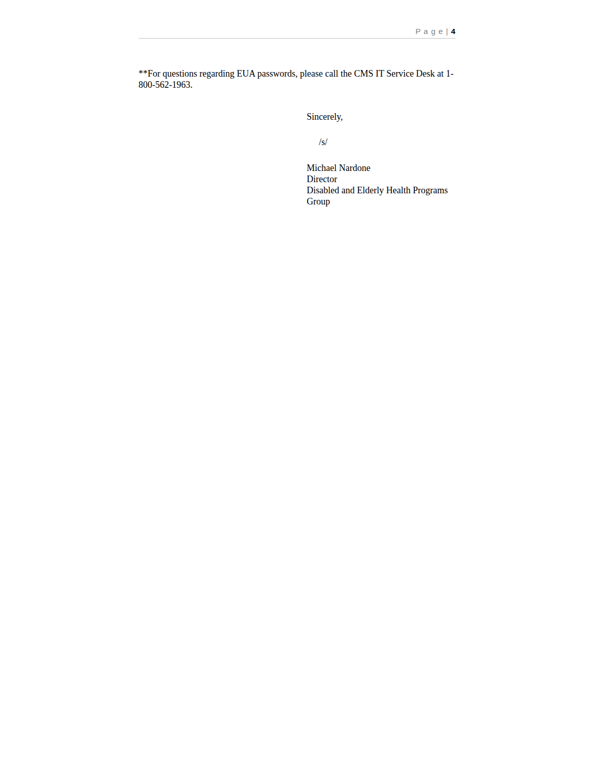P a g e | 4
**For questions regarding EUA passwords, please call the CMS IT Service Desk at 1-800-562-1963.
Sincerely,
/s/
Michael Nardone
Director
Disabled and Elderly Health Programs Group